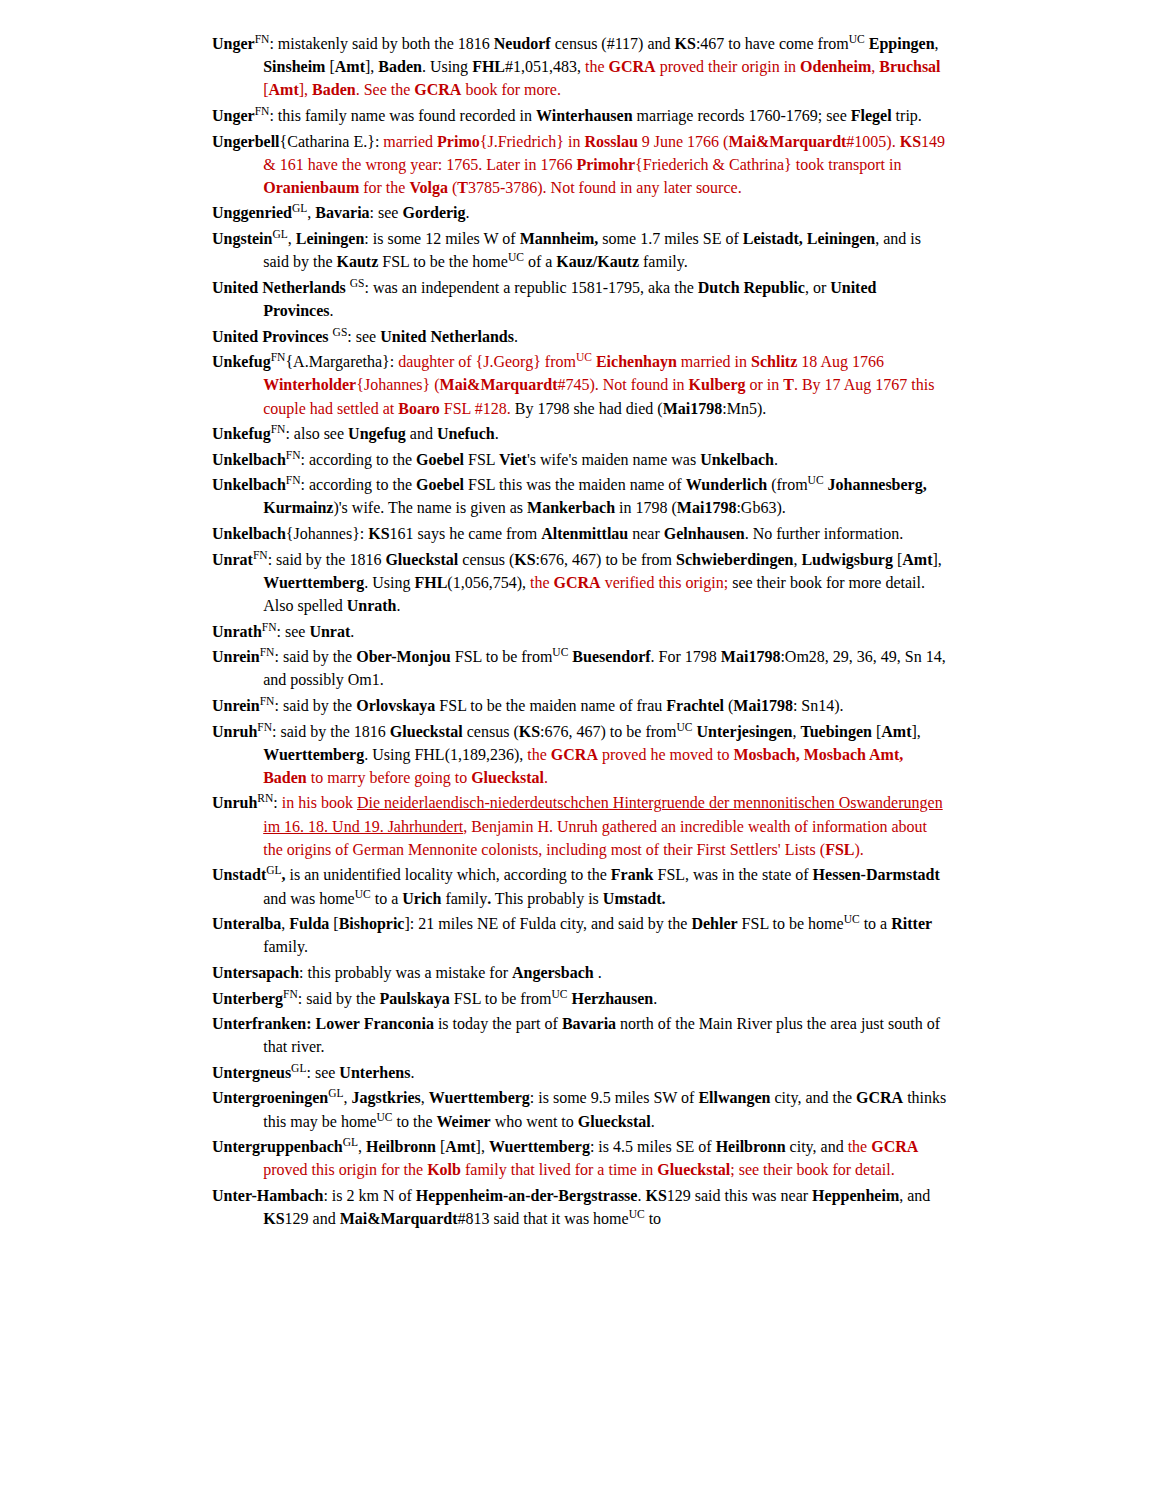UngerFN: mistakenly said by both the 1816 Neudorf census (#117) and KS:467 to have come fromUC Eppingen, Sinsheim [Amt], Baden. Using FHL#1,051,483, the GCRA proved their origin in Odenheim, Bruchsal [Amt], Baden. See the GCRA book for more.
UngerFN: this family name was found recorded in Winterhausen marriage records 1760-1769; see Flegel trip.
Ungerbell{Catharina E.}: married Primo{J.Friedrich} in Rosslau 9 June 1766 (Mai&Marquardt#1005). KS149 & 161 have the wrong year: 1765. Later in 1766 Primohr{Friederich & Cathrina} took transport in Oranienbaum for the Volga (T3785-3786). Not found in any later source.
UnggenriedGL, Bavaria: see Gorderig.
UngsteinGL, Leiningen: is some 12 miles W of Mannheim, some 1.7 miles SE of Leistadt, Leiningen, and is said by the Kautz FSL to be the homeUC of a Kauz/Kautz family.
United Netherlands GS: was an independent a republic 1581-1795, aka the Dutch Republic, or United Provinces.
United Provinces GS: see United Netherlands.
UnkefugFN{A.Margaretha}: daughter of {J.Georg} fromUC Eichenhayn married in Schlitz 18 Aug 1766 Winterholder{Johannes} (Mai&Marquardt#745). Not found in Kulberg or in T. By 17 Aug 1767 this couple had settled at Boaro FSL #128. By 1798 she had died (Mai1798:Mn5).
UnkefugFN: also see Ungefug and Unefuch.
UnkelbachFN: according to the Goebel FSL Viet's wife's maiden name was Unkelbach.
UnkelbachFN: according to the Goebel FSL this was the maiden name of Wunderlich (fromUC Johannesberg, Kurmainz)'s wife. The name is given as Mankerbach in 1798 (Mai1798:Gb63).
Unkelbach{Johannes}: KS161 says he came from Altenmittlau near Gelnhausen. No further information.
UnratFN: said by the 1816 Glueckstal census (KS:676, 467) to be from Schwieberdingen, Ludwigsburg [Amt], Wuerttemberg. Using FHL(1,056,754), the GCRA verified this origin; see their book for more detail. Also spelled Unrath.
UnrathFN: see Unrat.
UnreinFN: said by the Ober-Monjou FSL to be fromUC Buesendorf. For 1798 Mai1798:Om28, 29, 36, 49, Sn 14, and possibly Om1.
UnreinFN: said by the Orlovskaya FSL to be the maiden name of frau Frachtel (Mai1798: Sn14).
UnruhFN: said by the 1816 Glueckstal census (KS:676, 467) to be fromUC Unterjesingen, Tuebingen [Amt], Wuerttemberg. Using FHL(1,189,236), the GCRA proved he moved to Mosbach, Mosbach Amt, Baden to marry before going to Glueckstal.
UnruhRN: in his book Die neiderlaendisch-niederdeutschchen Hintergruende der mennonitischen Oswanderungen im 16. 18. Und 19. Jahrhundert, Benjamin H. Unruh gathered an incredible wealth of information about the origins of German Mennonite colonists, including most of their First Settlers' Lists (FSL).
UnstadtGL, is an unidentified locality which, according to the Frank FSL, was in the state of Hessen-Darmstadt and was homeUC to a Urich family. This probably is Umstadt.
Unteralba, Fulda [Bishopric]: 21 miles NE of Fulda city, and said by the Dehler FSL to be homeUC to a Ritter family.
Untersapach: this probably was a mistake for Angersbach .
UnterbergFN: said by the Paulskaya FSL to be fromUC Herzhausen.
Unterfranken: Lower Franconia is today the part of Bavaria north of the Main River plus the area just south of that river.
UntergneusGL: see Unterhens.
UntergroeningenGL, Jagstkries, Wuerttemberg: is some 9.5 miles SW of Ellwangen city, and the GCRA thinks this may be homeUC to the Weimer who went to Glueckstal.
UntergruppenbachGL, Heilbronn [Amt], Wuerttemberg: is 4.5 miles SE of Heilbronn city, and the GCRA proved this origin for the Kolb family that lived for a time in Glueckstal; see their book for detail.
Unter-Hambach: is 2 km N of Heppenheim-an-der-Bergstrasse. KS129 said this was near Heppenheim, and KS129 and Mai&Marquardt#813 said that it was homeUC to